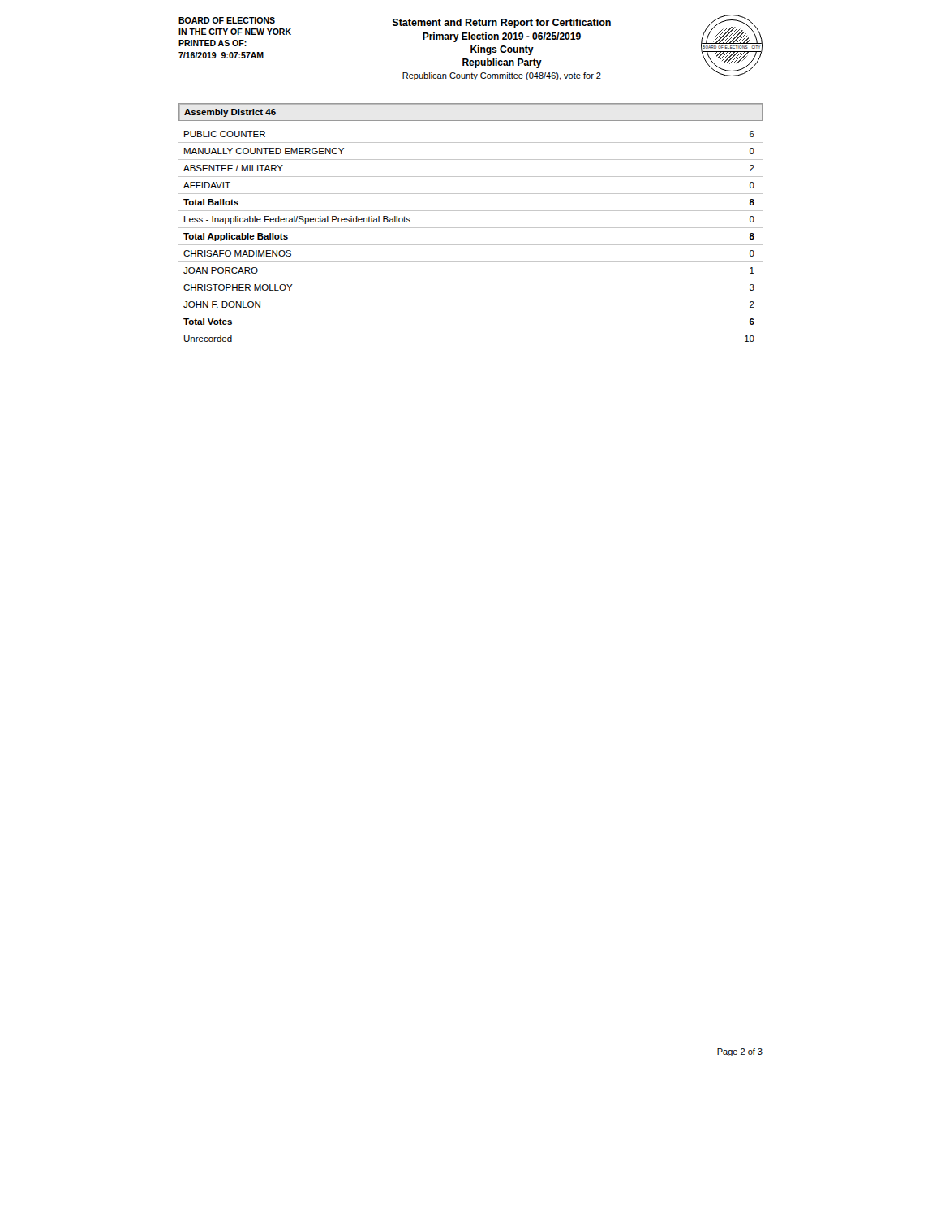BOARD OF ELECTIONS
IN THE CITY OF NEW YORK
PRINTED AS OF:
7/16/2019 9:07:57AM
Statement and Return Report for Certification
Primary Election 2019 - 06/25/2019
Kings County
Republican Party
Republican County Committee (048/46), vote for 2
BOARD OF ELECTIONS CITY OF NEW YORK
Assembly District 46
| PUBLIC COUNTER | 6 |
| MANUALLY COUNTED EMERGENCY | 0 |
| ABSENTEE / MILITARY | 2 |
| AFFIDAVIT | 0 |
| Total Ballots | 8 |
| Less - Inapplicable Federal/Special Presidential Ballots | 0 |
| Total Applicable Ballots | 8 |
| CHRISAFO MADIMENOS | 0 |
| JOAN PORCARO | 1 |
| CHRISTOPHER MOLLOY | 3 |
| JOHN F. DONLON | 2 |
| Total Votes | 6 |
| Unrecorded | 10 |
Page 2 of 3